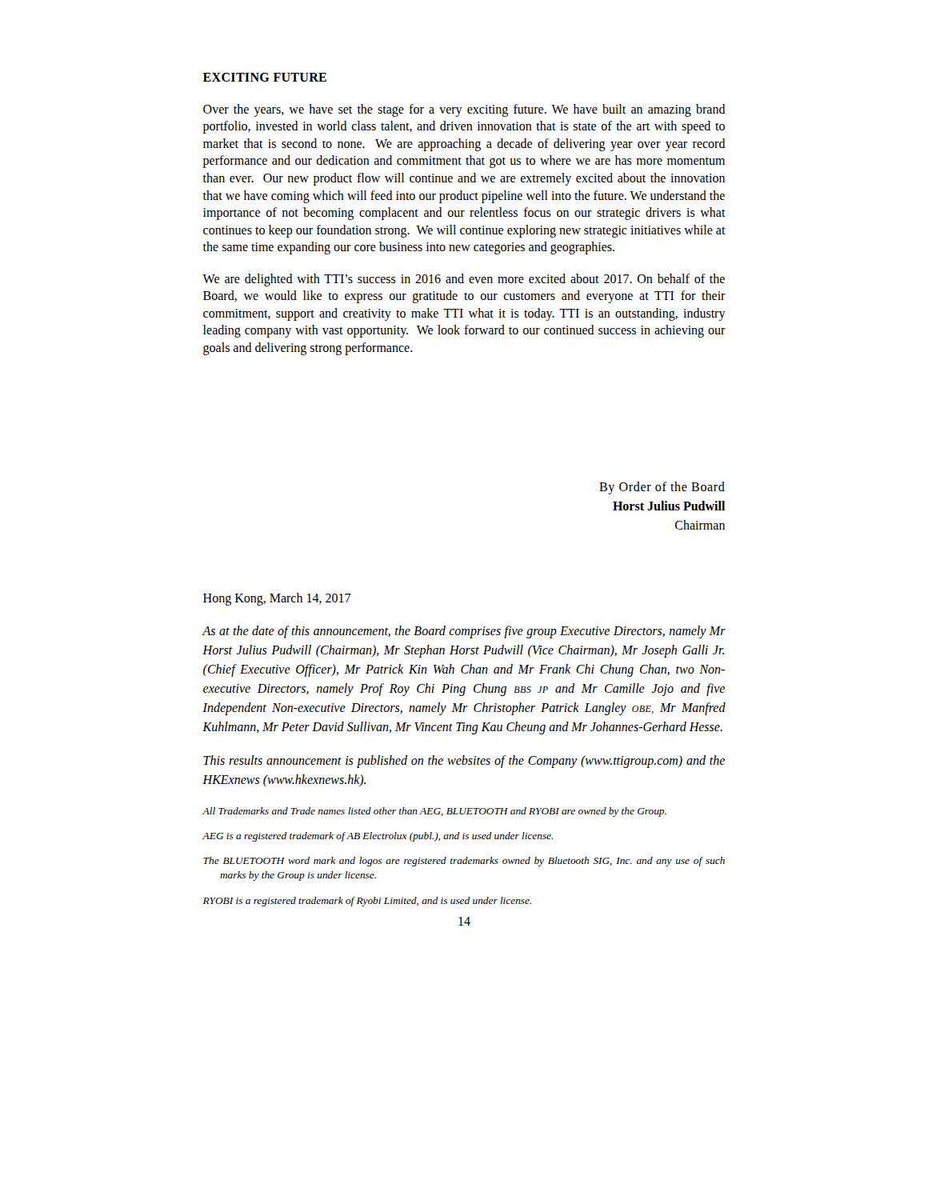EXCITING FUTURE
Over the years, we have set the stage for a very exciting future. We have built an amazing brand portfolio, invested in world class talent, and driven innovation that is state of the art with speed to market that is second to none. We are approaching a decade of delivering year over year record performance and our dedication and commitment that got us to where we are has more momentum than ever. Our new product flow will continue and we are extremely excited about the innovation that we have coming which will feed into our product pipeline well into the future. We understand the importance of not becoming complacent and our relentless focus on our strategic drivers is what continues to keep our foundation strong. We will continue exploring new strategic initiatives while at the same time expanding our core business into new categories and geographies.
We are delighted with TTI’s success in 2016 and even more excited about 2017. On behalf of the Board, we would like to express our gratitude to our customers and everyone at TTI for their commitment, support and creativity to make TTI what it is today. TTI is an outstanding, industry leading company with vast opportunity. We look forward to our continued success in achieving our goals and delivering strong performance.
By Order of the Board
Horst Julius Pudwill
Chairman
Hong Kong, March 14, 2017
As at the date of this announcement, the Board comprises five group Executive Directors, namely Mr Horst Julius Pudwill (Chairman), Mr Stephan Horst Pudwill (Vice Chairman), Mr Joseph Galli Jr. (Chief Executive Officer), Mr Patrick Kin Wah Chan and Mr Frank Chi Chung Chan, two Non-executive Directors, namely Prof Roy Chi Ping Chung BBS JP and Mr Camille Jojo and five Independent Non-executive Directors, namely Mr Christopher Patrick Langley OBE, Mr Manfred Kuhlmann, Mr Peter David Sullivan, Mr Vincent Ting Kau Cheung and Mr Johannes-Gerhard Hesse.
This results announcement is published on the websites of the Company (www.ttigroup.com) and the HKExnews (www.hkexnews.hk).
All Trademarks and Trade names listed other than AEG, BLUETOOTH and RYOBI are owned by the Group.
AEG is a registered trademark of AB Electrolux (publ.), and is used under license.
The BLUETOOTH word mark and logos are registered trademarks owned by Bluetooth SIG, Inc. and any use of such marks by the Group is under license.
RYOBI is a registered trademark of Ryobi Limited, and is used under license.
14